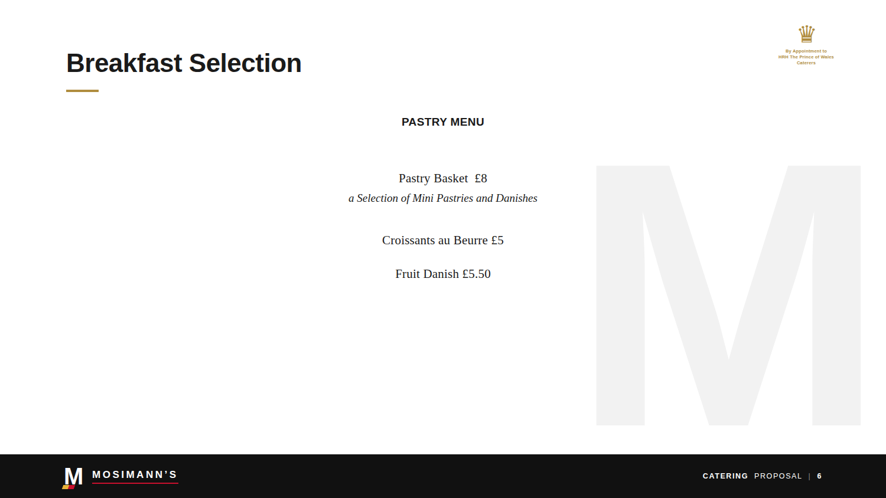M
♛
By Appointment to
HRH The Prince of Wales
Caterers
Breakfast Selection
PASTRY MENU
Pastry Basket £8
a Selection of Mini Pastries and Danishes
Croissants au Beurre £5
Fruit Danish £5.50
M
MOSIMANN’S
CATERING PROPOSAL | 6